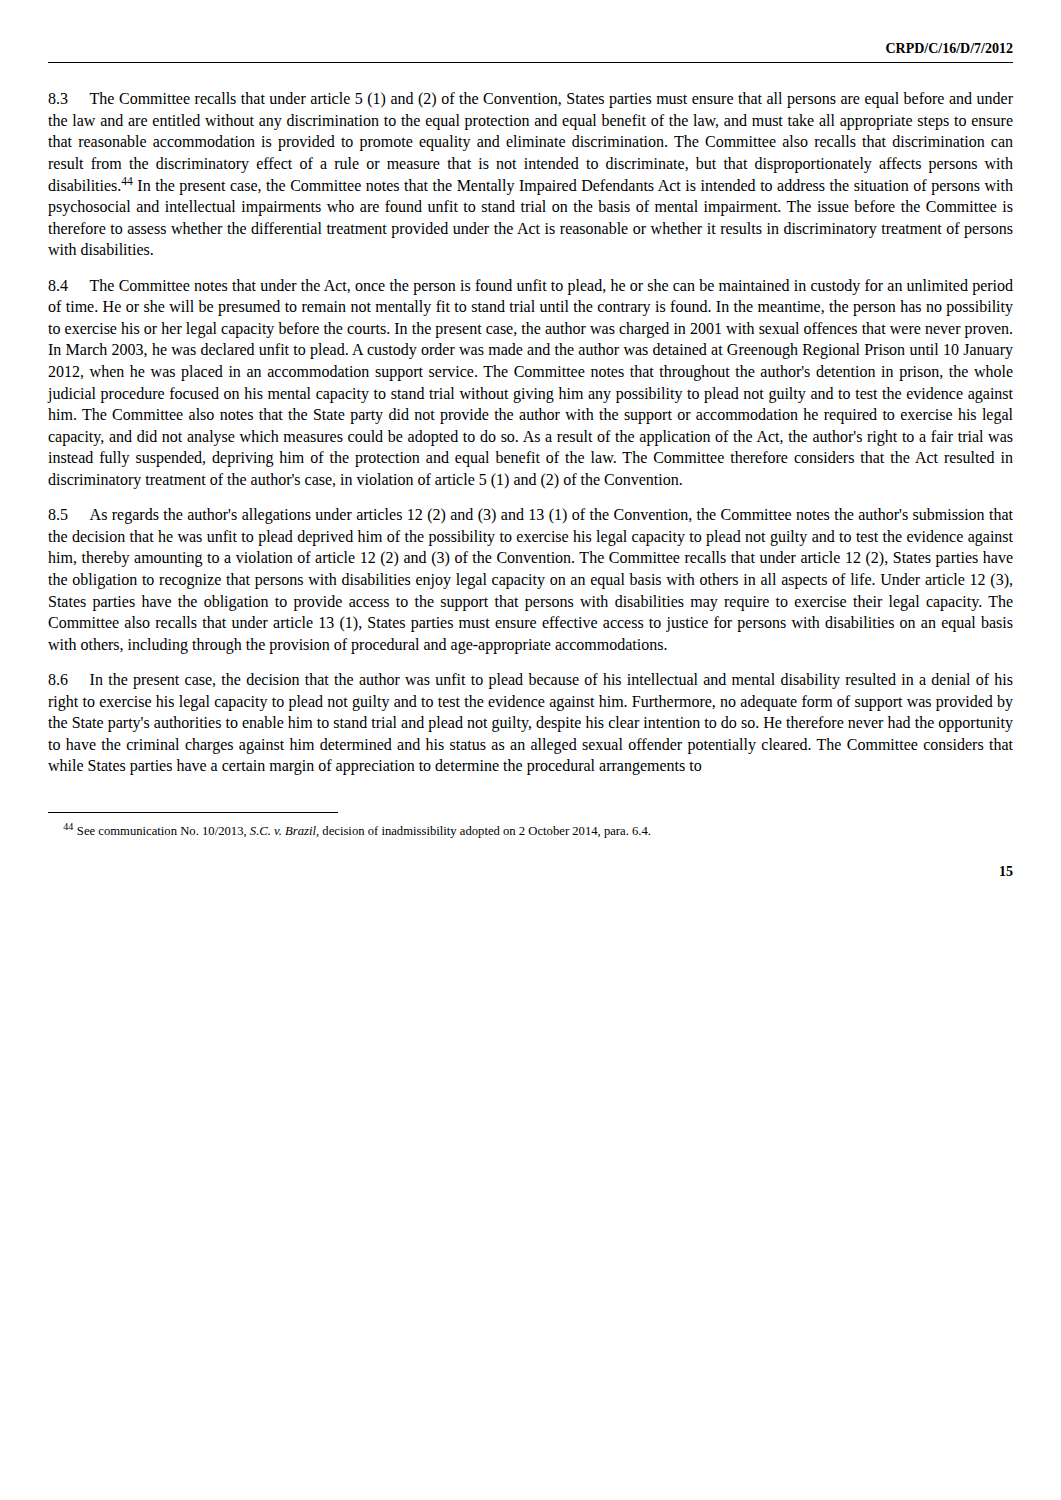CRPD/C/16/D/7/2012
8.3 The Committee recalls that under article 5 (1) and (2) of the Convention, States parties must ensure that all persons are equal before and under the law and are entitled without any discrimination to the equal protection and equal benefit of the law, and must take all appropriate steps to ensure that reasonable accommodation is provided to promote equality and eliminate discrimination. The Committee also recalls that discrimination can result from the discriminatory effect of a rule or measure that is not intended to discriminate, but that disproportionately affects persons with disabilities.44 In the present case, the Committee notes that the Mentally Impaired Defendants Act is intended to address the situation of persons with psychosocial and intellectual impairments who are found unfit to stand trial on the basis of mental impairment. The issue before the Committee is therefore to assess whether the differential treatment provided under the Act is reasonable or whether it results in discriminatory treatment of persons with disabilities.
8.4 The Committee notes that under the Act, once the person is found unfit to plead, he or she can be maintained in custody for an unlimited period of time. He or she will be presumed to remain not mentally fit to stand trial until the contrary is found. In the meantime, the person has no possibility to exercise his or her legal capacity before the courts. In the present case, the author was charged in 2001 with sexual offences that were never proven. In March 2003, he was declared unfit to plead. A custody order was made and the author was detained at Greenough Regional Prison until 10 January 2012, when he was placed in an accommodation support service. The Committee notes that throughout the author's detention in prison, the whole judicial procedure focused on his mental capacity to stand trial without giving him any possibility to plead not guilty and to test the evidence against him. The Committee also notes that the State party did not provide the author with the support or accommodation he required to exercise his legal capacity, and did not analyse which measures could be adopted to do so. As a result of the application of the Act, the author's right to a fair trial was instead fully suspended, depriving him of the protection and equal benefit of the law. The Committee therefore considers that the Act resulted in discriminatory treatment of the author's case, in violation of article 5 (1) and (2) of the Convention.
8.5 As regards the author's allegations under articles 12 (2) and (3) and 13 (1) of the Convention, the Committee notes the author's submission that the decision that he was unfit to plead deprived him of the possibility to exercise his legal capacity to plead not guilty and to test the evidence against him, thereby amounting to a violation of article 12 (2) and (3) of the Convention. The Committee recalls that under article 12 (2), States parties have the obligation to recognize that persons with disabilities enjoy legal capacity on an equal basis with others in all aspects of life. Under article 12 (3), States parties have the obligation to provide access to the support that persons with disabilities may require to exercise their legal capacity. The Committee also recalls that under article 13 (1), States parties must ensure effective access to justice for persons with disabilities on an equal basis with others, including through the provision of procedural and age-appropriate accommodations.
8.6 In the present case, the decision that the author was unfit to plead because of his intellectual and mental disability resulted in a denial of his right to exercise his legal capacity to plead not guilty and to test the evidence against him. Furthermore, no adequate form of support was provided by the State party's authorities to enable him to stand trial and plead not guilty, despite his clear intention to do so. He therefore never had the opportunity to have the criminal charges against him determined and his status as an alleged sexual offender potentially cleared. The Committee considers that while States parties have a certain margin of appreciation to determine the procedural arrangements to
44 See communication No. 10/2013, S.C. v. Brazil, decision of inadmissibility adopted on 2 October 2014, para. 6.4.
15